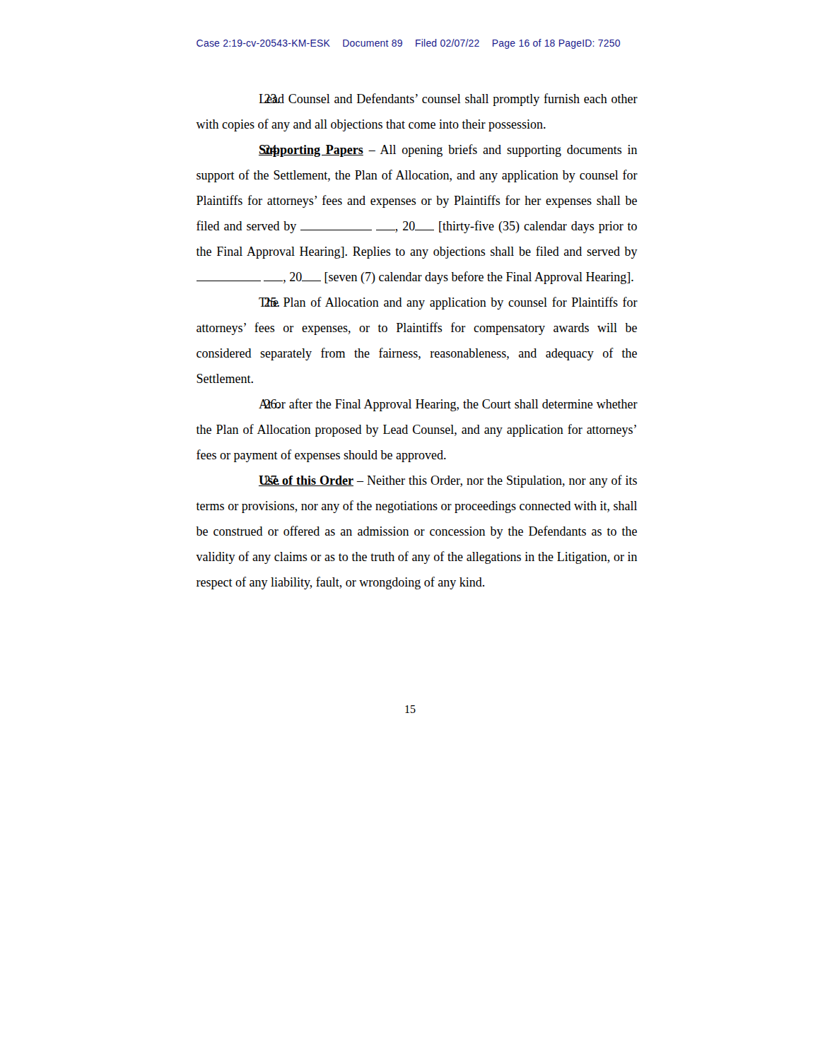Case 2:19-cv-20543-KM-ESK Document 89 Filed 02/07/22 Page 16 of 18 PageID: 7250
23. Lead Counsel and Defendants’ counsel shall promptly furnish each other with copies of any and all objections that come into their possession.
24. Supporting Papers – All opening briefs and supporting documents in support of the Settlement, the Plan of Allocation, and any application by counsel for Plaintiffs for attorneys’ fees and expenses or by Plaintiffs for her expenses shall be filed and served by , 20 [thirty-five (35) calendar days prior to the Final Approval Hearing]. Replies to any objections shall be filed and served by , 20 [seven (7) calendar days before the Final Approval Hearing].
25. The Plan of Allocation and any application by counsel for Plaintiffs for attorneys’ fees or expenses, or to Plaintiffs for compensatory awards will be considered separately from the fairness, reasonableness, and adequacy of the Settlement.
26. At or after the Final Approval Hearing, the Court shall determine whether the Plan of Allocation proposed by Lead Counsel, and any application for attorneys’ fees or payment of expenses should be approved.
27. Use of this Order – Neither this Order, nor the Stipulation, nor any of its terms or provisions, nor any of the negotiations or proceedings connected with it, shall be construed or offered as an admission or concession by the Defendants as to the validity of any claims or as to the truth of any of the allegations in the Litigation, or in respect of any liability, fault, or wrongdoing of any kind.
15